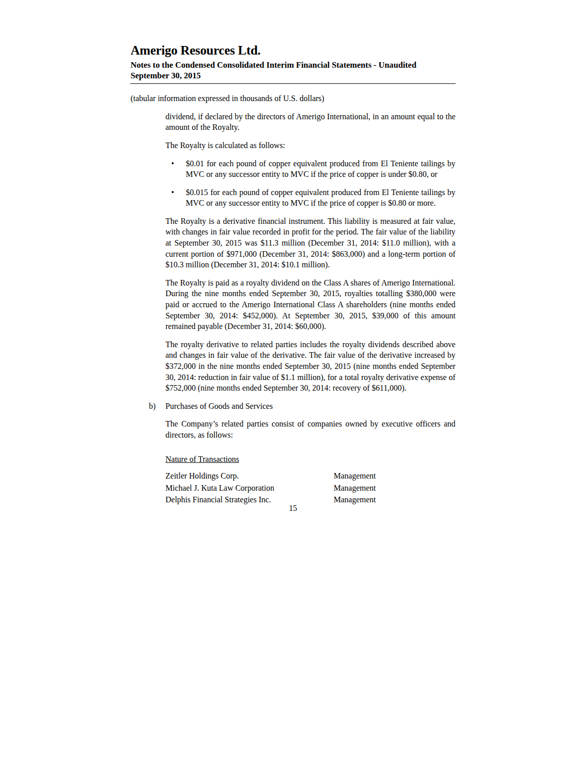Amerigo Resources Ltd.
Notes to the Condensed Consolidated Interim Financial Statements - Unaudited
September 30, 2015
(tabular information expressed in thousands of U.S. dollars)
dividend, if declared by the directors of Amerigo International, in an amount equal to the amount of the Royalty.
The Royalty is calculated as follows:
$0.01 for each pound of copper equivalent produced from El Teniente tailings by MVC or any successor entity to MVC if the price of copper is under $0.80, or
$0.015 for each pound of copper equivalent produced from El Teniente tailings by MVC or any successor entity to MVC if the price of copper is $0.80 or more.
The Royalty is a derivative financial instrument. This liability is measured at fair value, with changes in fair value recorded in profit for the period. The fair value of the liability at September 30, 2015 was $11.3 million (December 31, 2014: $11.0 million), with a current portion of $971,000 (December 31, 2014: $863,000) and a long-term portion of $10.3 million (December 31, 2014: $10.1 million).
The Royalty is paid as a royalty dividend on the Class A shares of Amerigo International. During the nine months ended September 30, 2015, royalties totalling $380,000 were paid or accrued to the Amerigo International Class A shareholders (nine months ended September 30, 2014: $452,000). At September 30, 2015, $39,000 of this amount remained payable (December 31, 2014: $60,000).
The royalty derivative to related parties includes the royalty dividends described above and changes in fair value of the derivative. The fair value of the derivative increased by $372,000 in the nine months ended September 30, 2015 (nine months ended September 30, 2014: reduction in fair value of $1.1 million), for a total royalty derivative expense of $752,000 (nine months ended September 30, 2014: recovery of $611,000).
b)
Purchases of Goods and Services
The Company’s related parties consist of companies owned by executive officers and directors, as follows:
Nature of Transactions
| Zeitler Holdings Corp. | Management |
| Michael J. Kuta Law Corporation | Management |
| Delphis Financial Strategies Inc. | Management |
15